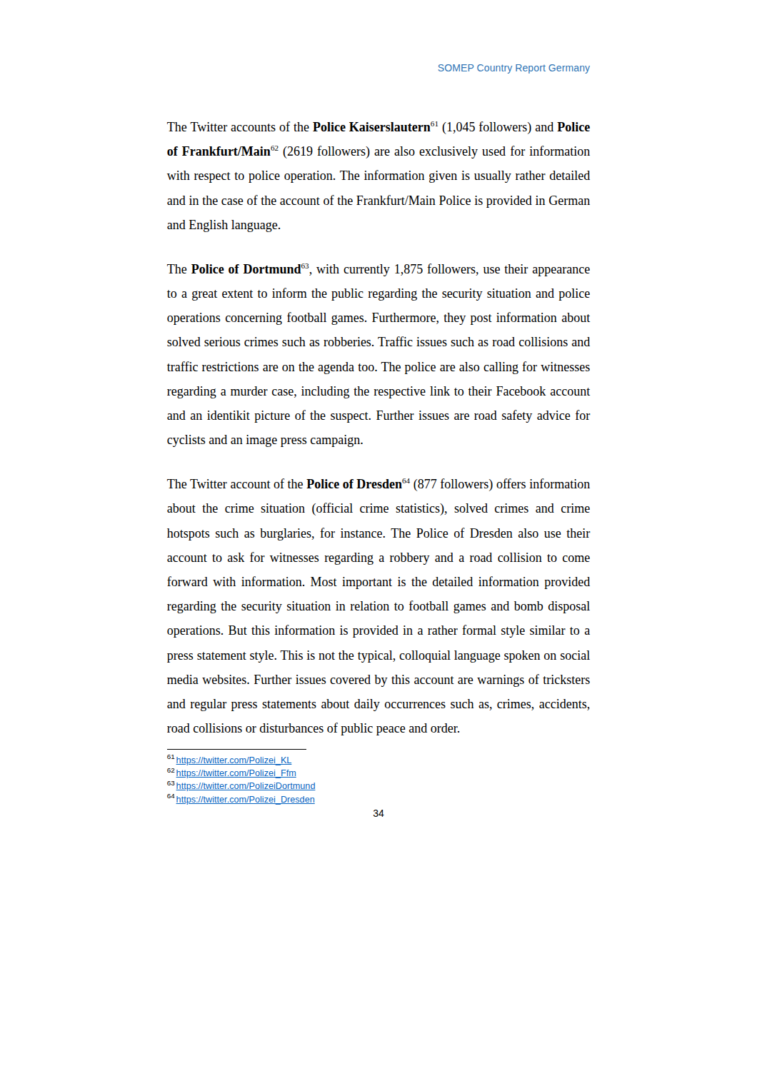SOMEP Country Report Germany
The Twitter accounts of the Police Kaiserslautern61 (1,045 followers) and Police of Frankfurt/Main62 (2619 followers) are also exclusively used for information with respect to police operation. The information given is usually rather detailed and in the case of the account of the Frankfurt/Main Police is provided in German and English language.
The Police of Dortmund63, with currently 1,875 followers, use their appearance to a great extent to inform the public regarding the security situation and police operations concerning football games. Furthermore, they post information about solved serious crimes such as robberies. Traffic issues such as road collisions and traffic restrictions are on the agenda too. The police are also calling for witnesses regarding a murder case, including the respective link to their Facebook account and an identikit picture of the suspect. Further issues are road safety advice for cyclists and an image press campaign.
The Twitter account of the Police of Dresden64 (877 followers) offers information about the crime situation (official crime statistics), solved crimes and crime hotspots such as burglaries, for instance. The Police of Dresden also use their account to ask for witnesses regarding a robbery and a road collision to come forward with information. Most important is the detailed information provided regarding the security situation in relation to football games and bomb disposal operations. But this information is provided in a rather formal style similar to a press statement style. This is not the typical, colloquial language spoken on social media websites. Further issues covered by this account are warnings of tricksters and regular press statements about daily occurrences such as, crimes, accidents, road collisions or disturbances of public peace and order.
61https://twitter.com/Polizei_KL
62https://twitter.com/Polizei_Ffm
63https://twitter.com/PolizeiDortmund
64https://twitter.com/Polizei_Dresden
34